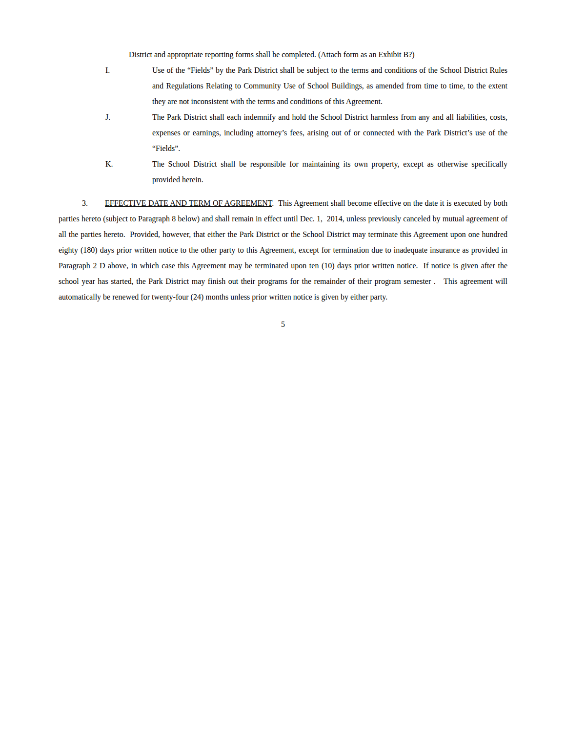District and appropriate reporting forms shall be completed. (Attach form as an Exhibit B?)
I. Use of the “Fields” by the Park District shall be subject to the terms and conditions of the School District Rules and Regulations Relating to Community Use of School Buildings, as amended from time to time, to the extent they are not inconsistent with the terms and conditions of this Agreement.
J. The Park District shall each indemnify and hold the School District harmless from any and all liabilities, costs, expenses or earnings, including attorney’s fees, arising out of or connected with the Park District’s use of the “Fields”.
K. The School District shall be responsible for maintaining its own property, except as otherwise specifically provided herein.
3. EFFECTIVE DATE AND TERM OF AGREEMENT. This Agreement shall become effective on the date it is executed by both parties hereto (subject to Paragraph 8 below) and shall remain in effect until Dec. 1, 2014, unless previously canceled by mutual agreement of all the parties hereto. Provided, however, that either the Park District or the School District may terminate this Agreement upon one hundred eighty (180) days prior written notice to the other party to this Agreement, except for termination due to inadequate insurance as provided in Paragraph 2 D above, in which case this Agreement may be terminated upon ten (10) days prior written notice. If notice is given after the school year has started, the Park District may finish out their programs for the remainder of their program semester . This agreement will automatically be renewed for twenty-four (24) months unless prior written notice is given by either party.
5